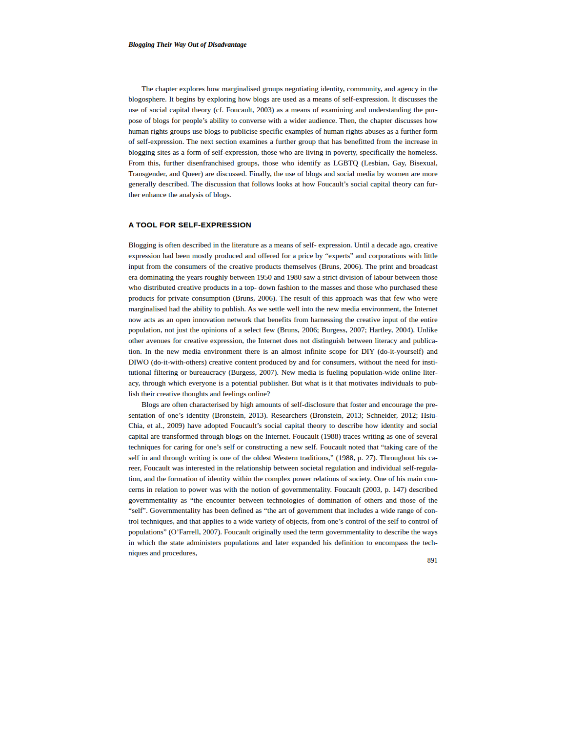Blogging Their Way Out of Disadvantage
The chapter explores how marginalised groups negotiating identity, community, and agency in the blogosphere. It begins by exploring how blogs are used as a means of self-expression. It discusses the use of social capital theory (cf. Foucault, 2003) as a means of examining and understanding the purpose of blogs for people’s ability to converse with a wider audience. Then, the chapter discusses how human rights groups use blogs to publicise specific examples of human rights abuses as a further form of self-expression. The next section examines a further group that has benefitted from the increase in blogging sites as a form of self-expression, those who are living in poverty, specifically the homeless. From this, further disenfranchised groups, those who identify as LGBTQ (Lesbian, Gay, Bisexual, Transgender, and Queer) are discussed. Finally, the use of blogs and social media by women are more generally described. The discussion that follows looks at how Foucault’s social capital theory can further enhance the analysis of blogs.
A Tool for Self-Expression
Blogging is often described in the literature as a means of self- expression. Until a decade ago, creative expression had been mostly produced and offered for a price by “experts” and corporations with little input from the consumers of the creative products themselves (Bruns, 2006). The print and broadcast era dominating the years roughly between 1950 and 1980 saw a strict division of labour between those who distributed creative products in a top- down fashion to the masses and those who purchased these products for private consumption (Bruns, 2006). The result of this approach was that few who were marginalised had the ability to publish. As we settle well into the new media environment, the Internet now acts as an open innovation network that benefits from harnessing the creative input of the entire population, not just the opinions of a select few (Bruns, 2006; Burgess, 2007; Hartley, 2004). Unlike other avenues for creative expression, the Internet does not distinguish between literacy and publication. In the new media environment there is an almost infinite scope for DIY (do-it-yourself) and DIWO (do-it-with-others) creative content produced by and for consumers, without the need for institutional filtering or bureaucracy (Burgess, 2007). New media is fueling population-wide online literacy, through which everyone is a potential publisher. But what is it that motivates individuals to publish their creative thoughts and feelings online?
Blogs are often characterised by high amounts of self-disclosure that foster and encourage the presentation of one’s identity (Bronstein, 2013). Researchers (Bronstein, 2013; Schneider, 2012; Hsiu-Chia, et al., 2009) have adopted Foucault’s social capital theory to describe how identity and social capital are transformed through blogs on the Internet. Foucault (1988) traces writing as one of several techniques for caring for one’s self or constructing a new self. Foucault noted that “taking care of the self in and through writing is one of the oldest Western traditions,” (1988, p. 27). Throughout his career, Foucault was interested in the relationship between societal regulation and individual self-regulation, and the formation of identity within the complex power relations of society. One of his main concerns in relation to power was with the notion of governmentality. Foucault (2003, p. 147) described governmentality as “the encounter between technologies of domination of others and those of the “self”. Governmentality has been defined as “the art of government that includes a wide range of control techniques, and that applies to a wide variety of objects, from one’s control of the self to control of populations” (O’Farrell, 2007). Foucault originally used the term governmentality to describe the ways in which the state administers populations and later expanded his definition to encompass the techniques and procedures,
891